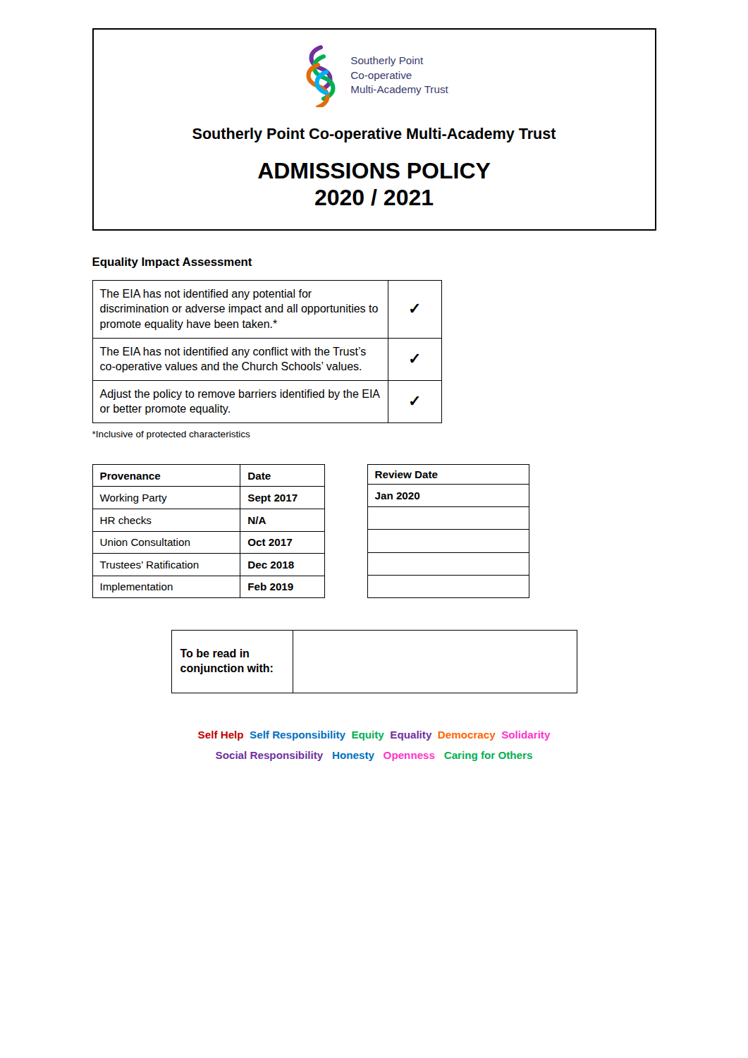Southerly Point Co-operative Multi-Academy Trust
Southerly Point Co-operative Multi-Academy Trust
ADMISSIONS POLICY
2020 / 2021
Equality Impact Assessment
| The EIA has not identified any potential for discrimination or adverse impact and all opportunities to promote equality have been taken.* | ✓ |
| The EIA has not identified any conflict with the Trust’s co-operative values and the Church Schools’ values. | ✓ |
| Adjust the policy to remove barriers identified by the EIA or better promote equality. | ✓ |
*Inclusive of protected characteristics
| Provenance | Date |
| --- | --- |
| Working Party | Sept 2017 |
| HR checks | N/A |
| Union Consultation | Oct 2017 |
| Trustees’ Ratification | Dec 2018 |
| Implementation | Feb 2019 |
| Review Date |
| --- |
| Jan 2020 |
| To be read in conjunction with: | |
Self Help Self Responsibility Equity Equality Democracy Solidarity
Social Responsibility Honesty Openness Caring for Others